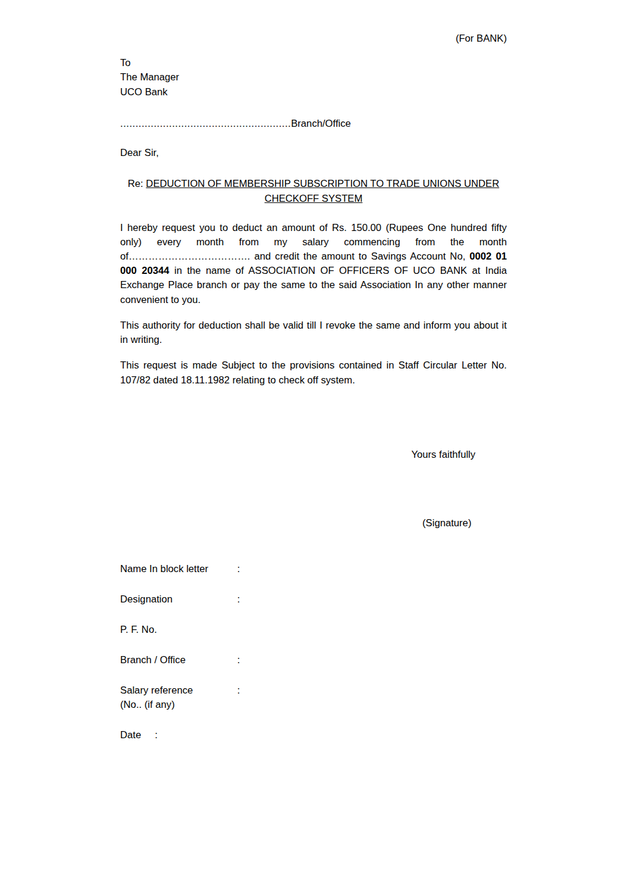(For BANK)
To
The Manager
UCO Bank
........................................................ Branch/Office
Dear Sir,
Re: DEDUCTION OF MEMBERSHIP SUBSCRIPTION TO TRADE UNIONS UNDER
CHECKOFF SYSTEM
I hereby request you to deduct an amount of Rs. 150.00 (Rupees One hundred fifty only) every month from my salary commencing from the month of………………………………. and credit the amount to Savings Account No, 0002 01 000 20344 in the name of ASSOCIATION OF OFFICERS OF UCO BANK at India Exchange Place branch or pay the same to the said Association In any other manner convenient to you.
This authority for deduction shall be valid till I revoke the same and inform you about it in writing.
This request is made Subject to the provisions contained in Staff Circular Letter No. 107/82 dated 18.11.1982 relating to check off system.
Yours faithfully
(Signature)
| Name In block letter | : |
| Designation | : |
| P. F. No. | |
| Branch / Office | : |
| Salary reference (No.. (if any) | : |
| Date : | |